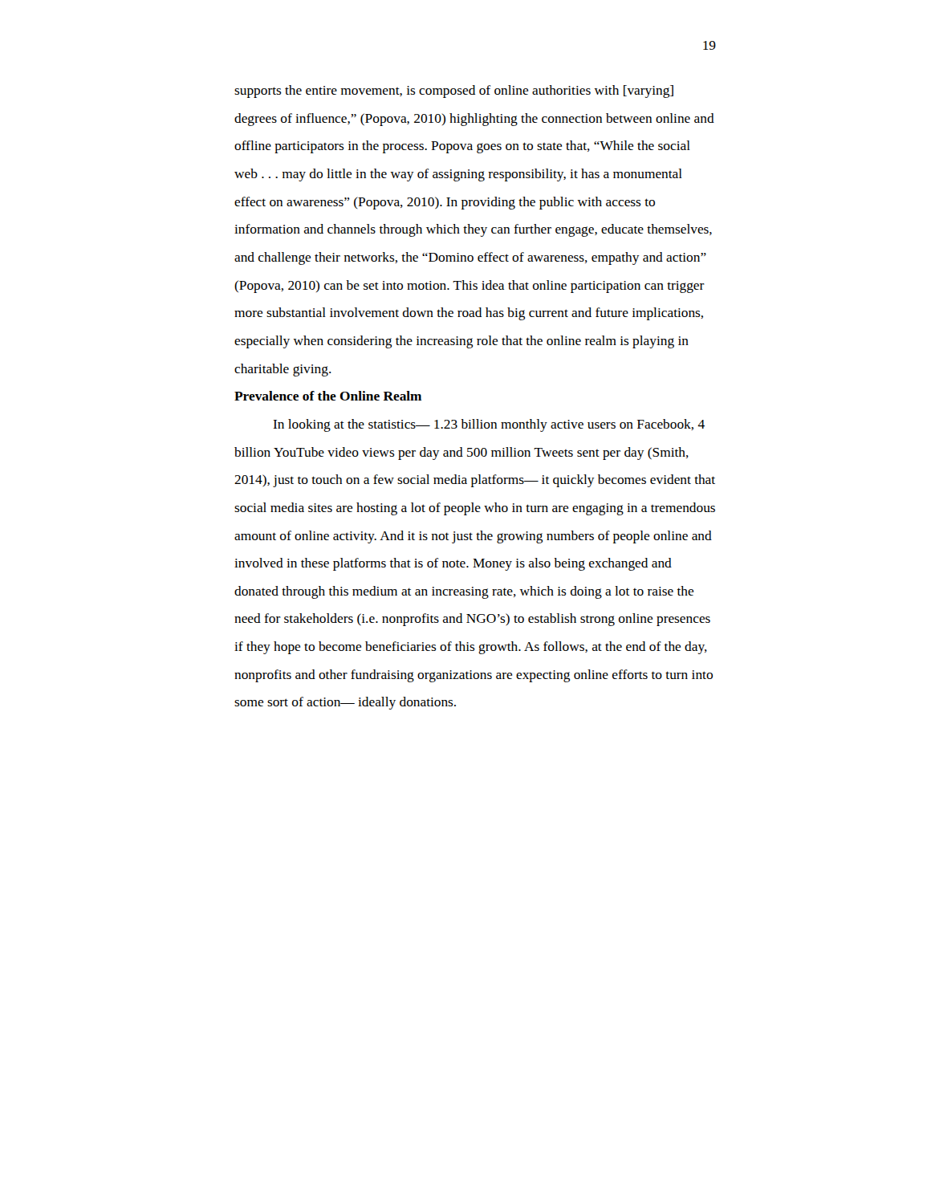19
supports the entire movement, is composed of online authorities with [varying] degrees of influence,” (Popova, 2010) highlighting the connection between online and offline participators in the process. Popova goes on to state that, “While the social web . . . may do little in the way of assigning responsibility, it has a monumental effect on awareness” (Popova, 2010). In providing the public with access to information and channels through which they can further engage, educate themselves, and challenge their networks, the “Domino effect of awareness, empathy and action” (Popova, 2010) can be set into motion. This idea that online participation can trigger more substantial involvement down the road has big current and future implications, especially when considering the increasing role that the online realm is playing in charitable giving.
Prevalence of the Online Realm
In looking at the statistics— 1.23 billion monthly active users on Facebook, 4 billion YouTube video views per day and 500 million Tweets sent per day (Smith, 2014), just to touch on a few social media platforms— it quickly becomes evident that social media sites are hosting a lot of people who in turn are engaging in a tremendous amount of online activity. And it is not just the growing numbers of people online and involved in these platforms that is of note. Money is also being exchanged and donated through this medium at an increasing rate, which is doing a lot to raise the need for stakeholders (i.e. nonprofits and NGO’s) to establish strong online presences if they hope to become beneficiaries of this growth. As follows, at the end of the day, nonprofits and other fundraising organizations are expecting online efforts to turn into some sort of action— ideally donations.